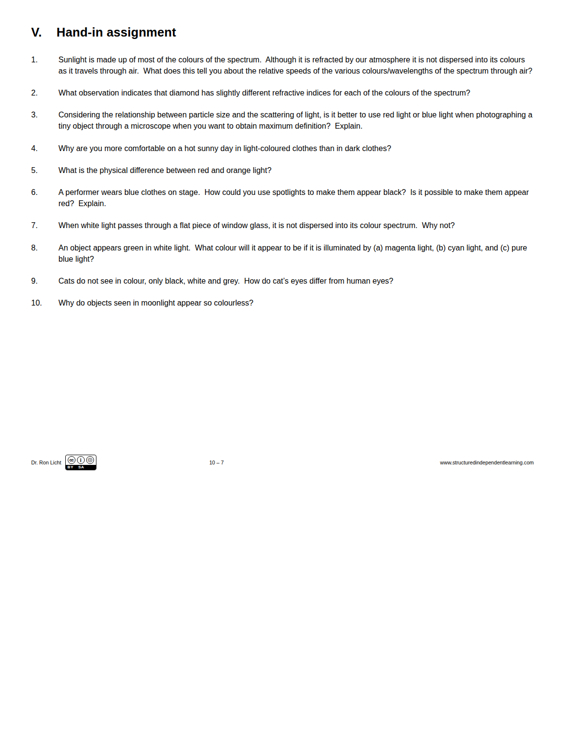V. Hand-in assignment
1. Sunlight is made up of most of the colours of the spectrum. Although it is refracted by our atmosphere it is not dispersed into its colours as it travels through air. What does this tell you about the relative speeds of the various colours/wavelengths of the spectrum through air?
2. What observation indicates that diamond has slightly different refractive indices for each of the colours of the spectrum?
3. Considering the relationship between particle size and the scattering of light, is it better to use red light or blue light when photographing a tiny object through a microscope when you want to obtain maximum definition? Explain.
4. Why are you more comfortable on a hot sunny day in light-coloured clothes than in dark clothes?
5. What is the physical difference between red and orange light?
6. A performer wears blue clothes on stage. How could you use spotlights to make them appear black? Is it possible to make them appear red? Explain.
7. When white light passes through a flat piece of window glass, it is not dispersed into its colour spectrum. Why not?
8. An object appears green in white light. What colour will it appear to be if it is illuminated by (a) magenta light, (b) cyan light, and (c) pure blue light?
9. Cats do not see in colour, only black, white and grey. How do cat’s eyes differ from human eyes?
10. Why do objects seen in moonlight appear so colourless?
Dr. Ron Licht cc i ☉ BY SA 10 – 7 www.structuredindependentlearning.com